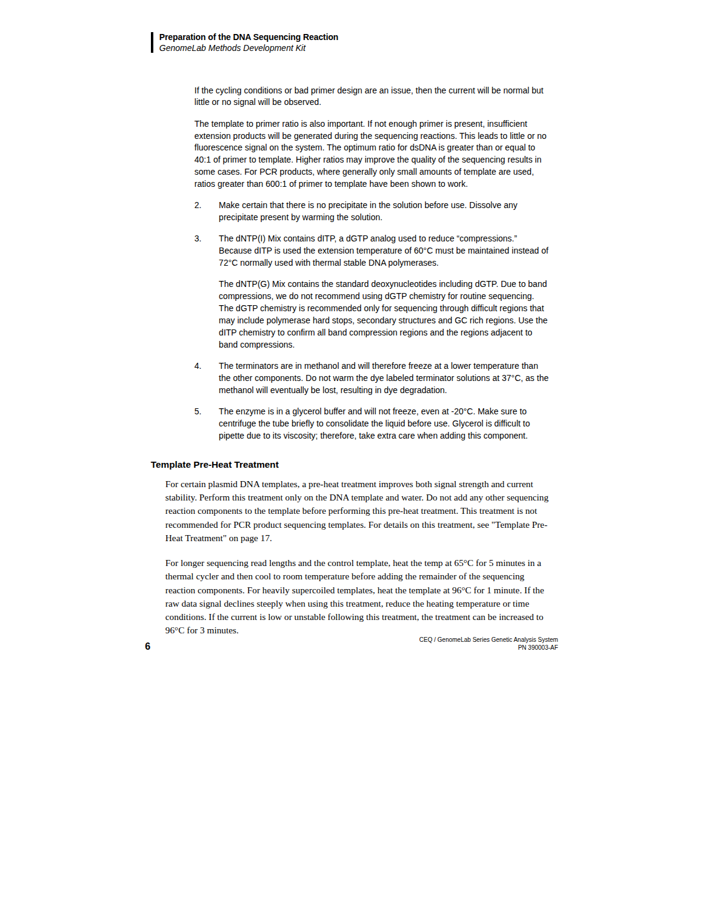Preparation of the DNA Sequencing Reaction
GenomeLab Methods Development Kit
If the cycling conditions or bad primer design are an issue, then the current will be normal but little or no signal will be observed.
The template to primer ratio is also important. If not enough primer is present, insufficient extension products will be generated during the sequencing reactions. This leads to little or no fluorescence signal on the system. The optimum ratio for dsDNA is greater than or equal to 40:1 of primer to template. Higher ratios may improve the quality of the sequencing results in some cases. For PCR products, where generally only small amounts of template are used, ratios greater than 600:1 of primer to template have been shown to work.
2.
Make certain that there is no precipitate in the solution before use. Dissolve any precipitate present by warming the solution.
3.
The dNTP(I) Mix contains dITP, a dGTP analog used to reduce “compressions.” Because dITP is used the extension temperature of 60°C must be maintained instead of 72°C normally used with thermal stable DNA polymerases.
The dNTP(G) Mix contains the standard deoxynucleotides including dGTP. Due to band compressions, we do not recommend using dGTP chemistry for routine sequencing. The dGTP chemistry is recommended only for sequencing through difficult regions that may include polymerase hard stops, secondary structures and GC rich regions. Use the dITP chemistry to confirm all band compression regions and the regions adjacent to band compressions.
4.
The terminators are in methanol and will therefore freeze at a lower temperature than the other components. Do not warm the dye labeled terminator solutions at 37°C, as the methanol will eventually be lost, resulting in dye degradation.
5.
The enzyme is in a glycerol buffer and will not freeze, even at -20°C. Make sure to centrifuge the tube briefly to consolidate the liquid before use. Glycerol is difficult to pipette due to its viscosity; therefore, take extra care when adding this component.
Template Pre-Heat Treatment
For certain plasmid DNA templates, a pre-heat treatment improves both signal strength and current stability. Perform this treatment only on the DNA template and water. Do not add any other sequencing reaction components to the template before performing this pre-heat treatment. This treatment is not recommended for PCR product sequencing templates. For details on this treatment, see "Template Pre-Heat Treatment" on page 17.
For longer sequencing read lengths and the control template, heat the temp at 65°C for 5 minutes in a thermal cycler and then cool to room temperature before adding the remainder of the sequencing reaction components. For heavily supercoiled templates, heat the template at 96°C for 1 minute. If the raw data signal declines steeply when using this treatment, reduce the heating temperature or time conditions. If the current is low or unstable following this treatment, the treatment can be increased to 96°C for 3 minutes.
6
CEQ / GenomeLab Series Genetic Analysis System
PN 390003-AF